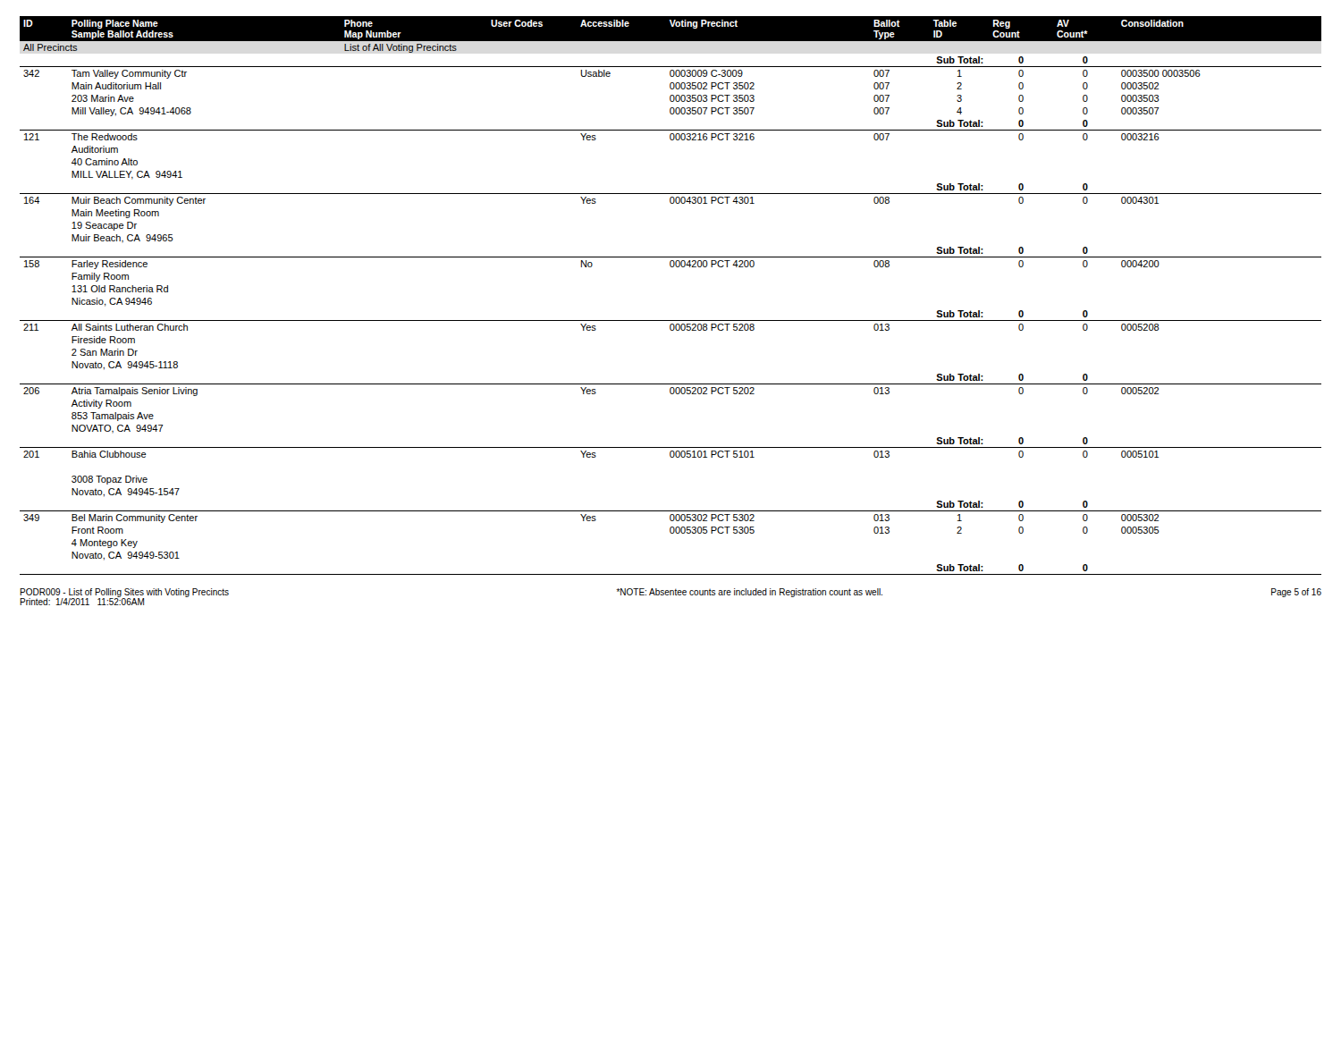| ID | Polling Place Name Sample Ballot Address | Phone Map Number | User Codes | Accessible | Voting Precinct | Ballot Type | Table ID | Reg Count | AV Count* | Consolidation |
| --- | --- | --- | --- | --- | --- | --- | --- | --- | --- | --- |
| All Precincts | List of All Voting Precincts |
| | Sub Total: | 0 | 0 | |
| 342 | Tam Valley Community Ctr | | | Usable | 0003009 C-3009 | 007 | 1 | 0 | 0 | 0003500 0003506 |
| | Main Auditorium Hall | | | | 0003502 PCT 3502 | 007 | 2 | 0 | 0 | 0003502 |
| | 203 Marin Ave | | | | 0003503 PCT 3503 | 007 | 3 | 0 | 0 | 0003503 |
| | Mill Valley, CA 94941-4068 | | | | 0003507 PCT 3507 | 007 | 4 | 0 | 0 | 0003507 |
| | Sub Total: | 0 | 0 | |
| 121 | The Redwoods | | | Yes | 0003216 PCT 3216 | 007 | | 0 | 0 | 0003216 |
| | Auditorium | |
| | 40 Camino Alto | |
| | MILL VALLEY, CA 94941 | |
| | Sub Total: | 0 | 0 | |
| 164 | Muir Beach Community Center | | | Yes | 0004301 PCT 4301 | 008 | | 0 | 0 | 0004301 |
| | Main Meeting Room | |
| | 19 Seacape Dr | |
| | Muir Beach, CA 94965 | |
| | Sub Total: | 0 | 0 | |
| 158 | Farley Residence | | | No | 0004200 PCT 4200 | 008 | | 0 | 0 | 0004200 |
| | Family Room | |
| | 131 Old Rancheria Rd | |
| | Nicasio, CA 94946 | |
| | Sub Total: | 0 | 0 | |
| 211 | All Saints Lutheran Church | | | Yes | 0005208 PCT 5208 | 013 | | 0 | 0 | 0005208 |
| | Fireside Room | |
| | 2 San Marin Dr | |
| | Novato, CA 94945-1118 | |
| | Sub Total: | 0 | 0 | |
| 206 | Atria Tamalpais Senior Living | | | Yes | 0005202 PCT 5202 | 013 | | 0 | 0 | 0005202 |
| | Activity Room | |
| | 853 Tamalpais Ave | |
| | NOVATO, CA 94947 | |
| | Sub Total: | 0 | 0 | |
| 201 | Bahia Clubhouse | | | Yes | 0005101 PCT 5101 | 013 | | 0 | 0 | 0005101 |
| | 3008 Topaz Drive | |
| | Novato, CA 94945-1547 | |
| | Sub Total: | 0 | 0 | |
| 349 | Bel Marin Community Center | | | Yes | 0005302 PCT 5302 | 013 | 1 | 0 | 0 | 0005302 |
| | Front Room | | | | 0005305 PCT 5305 | 013 | 2 | 0 | 0 | 0005305 |
| | 4 Montego Key | |
| | Novato, CA 94949-5301 | |
| | Sub Total: | 0 | 0 | |
PODR009 - List of Polling Sites with Voting Precincts
Printed: 1/4/2011 11:52:06AM
*NOTE: Absentee counts are included in Registration count as well.
Page 5 of 16